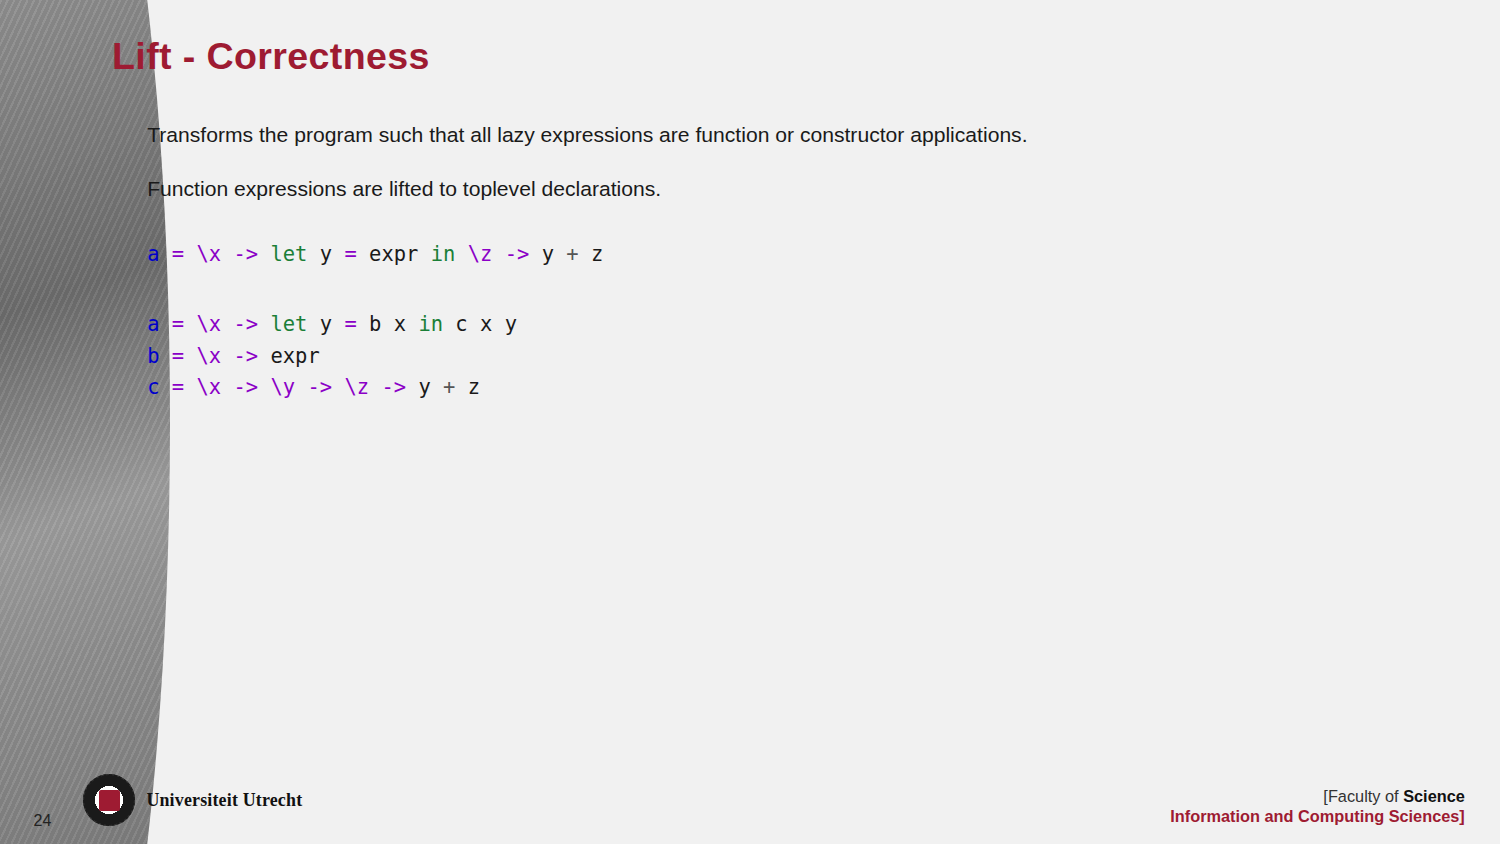Lift - Correctness
Transforms the program such that all lazy expressions are function or constructor applications.
Function expressions are lifted to toplevel declarations.
a = \x -> let y = expr in \z -> y + z
a = \x -> let y = b x in c x y
b = \x -> expr
c = \x -> \y -> \z -> y + z
24
Universiteit Utrecht
[Faculty of Science
Information and Computing Sciences]